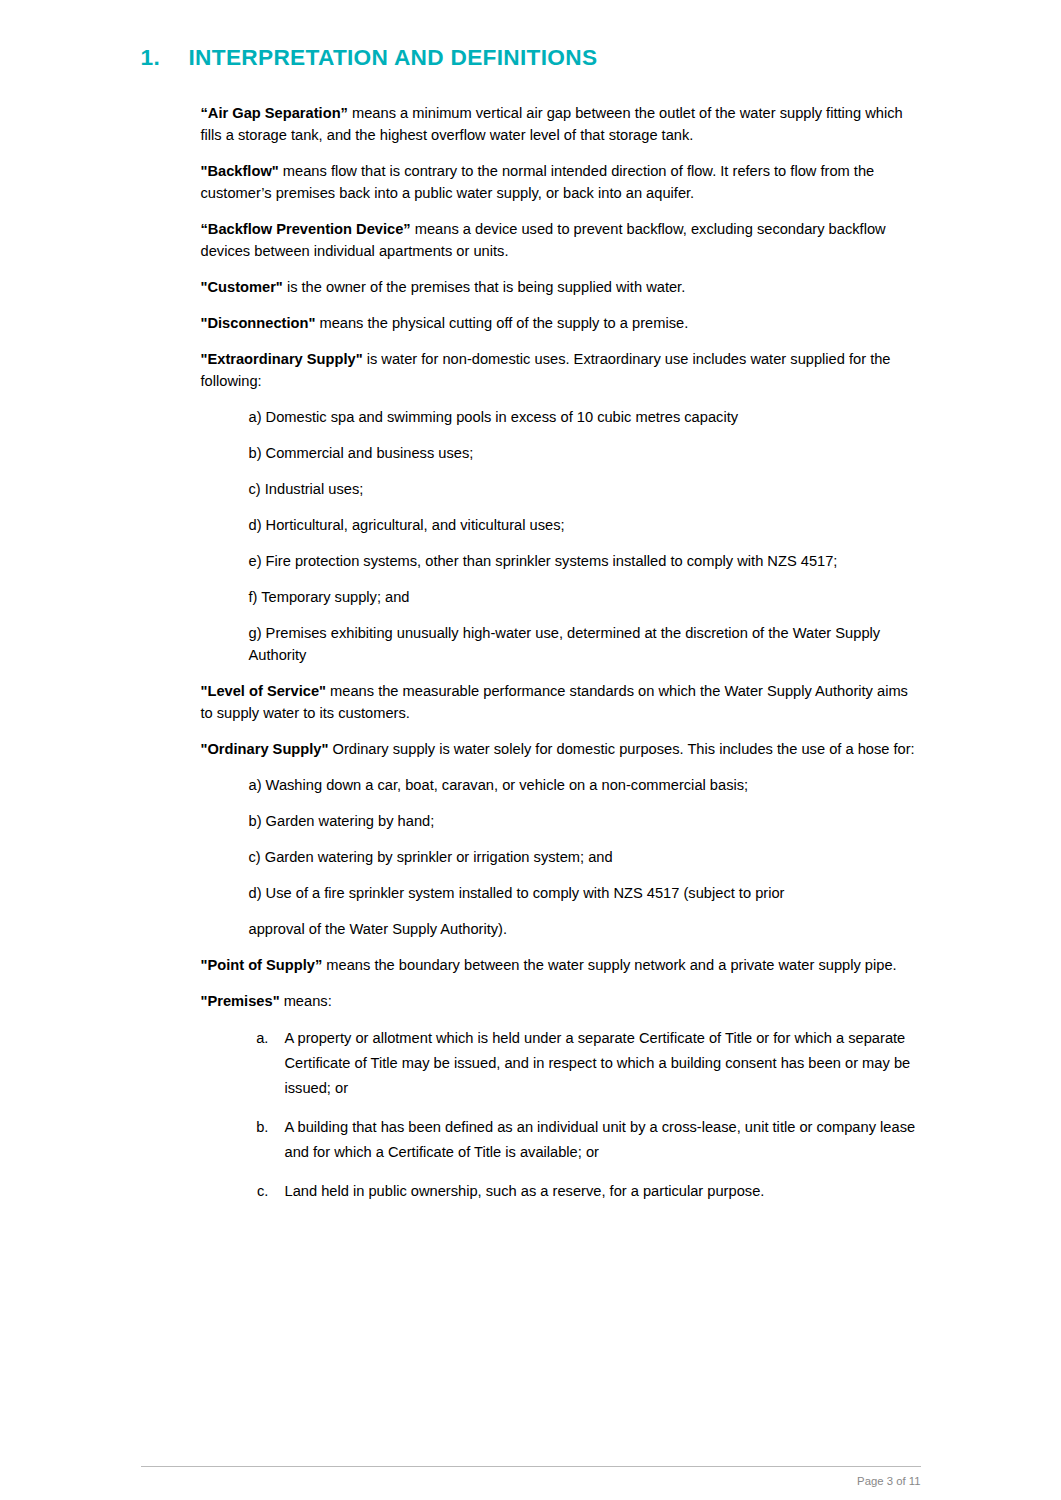1. INTERPRETATION AND DEFINITIONS
“Air Gap Separation” means a minimum vertical air gap between the outlet of the water supply fitting which fills a storage tank, and the highest overflow water level of that storage tank.
"Backflow" means flow that is contrary to the normal intended direction of flow. It refers to flow from the customer’s premises back into a public water supply, or back into an aquifer.
“Backflow Prevention Device” means a device used to prevent backflow, excluding secondary backflow devices between individual apartments or units.
"Customer" is the owner of the premises that is being supplied with water.
"Disconnection" means the physical cutting off of the supply to a premise.
"Extraordinary Supply" is water for non-domestic uses. Extraordinary use includes water supplied for the following:
a) Domestic spa and swimming pools in excess of 10 cubic metres capacity
b) Commercial and business uses;
c) Industrial uses;
d) Horticultural, agricultural, and viticultural uses;
e) Fire protection systems, other than sprinkler systems installed to comply with NZS 4517;
f) Temporary supply; and
g) Premises exhibiting unusually high-water use, determined at the discretion of the Water Supply Authority
"Level of Service" means the measurable performance standards on which the Water Supply Authority aims to supply water to its customers.
"Ordinary Supply" Ordinary supply is water solely for domestic purposes. This includes the use of a hose for:
a) Washing down a car, boat, caravan, or vehicle on a non-commercial basis;
b) Garden watering by hand;
c) Garden watering by sprinkler or irrigation system; and
d) Use of a fire sprinkler system installed to comply with NZS 4517 (subject to prior
approval of the Water Supply Authority).
"Point of Supply” means the boundary between the water supply network and a private water supply pipe.
"Premises" means:
A property or allotment which is held under a separate Certificate of Title or for which a separate Certificate of Title may be issued, and in respect to which a building consent has been or may be issued; or
A building that has been defined as an individual unit by a cross-lease, unit title or company lease and for which a Certificate of Title is available; or
Land held in public ownership, such as a reserve, for a particular purpose.
Page 3 of 11